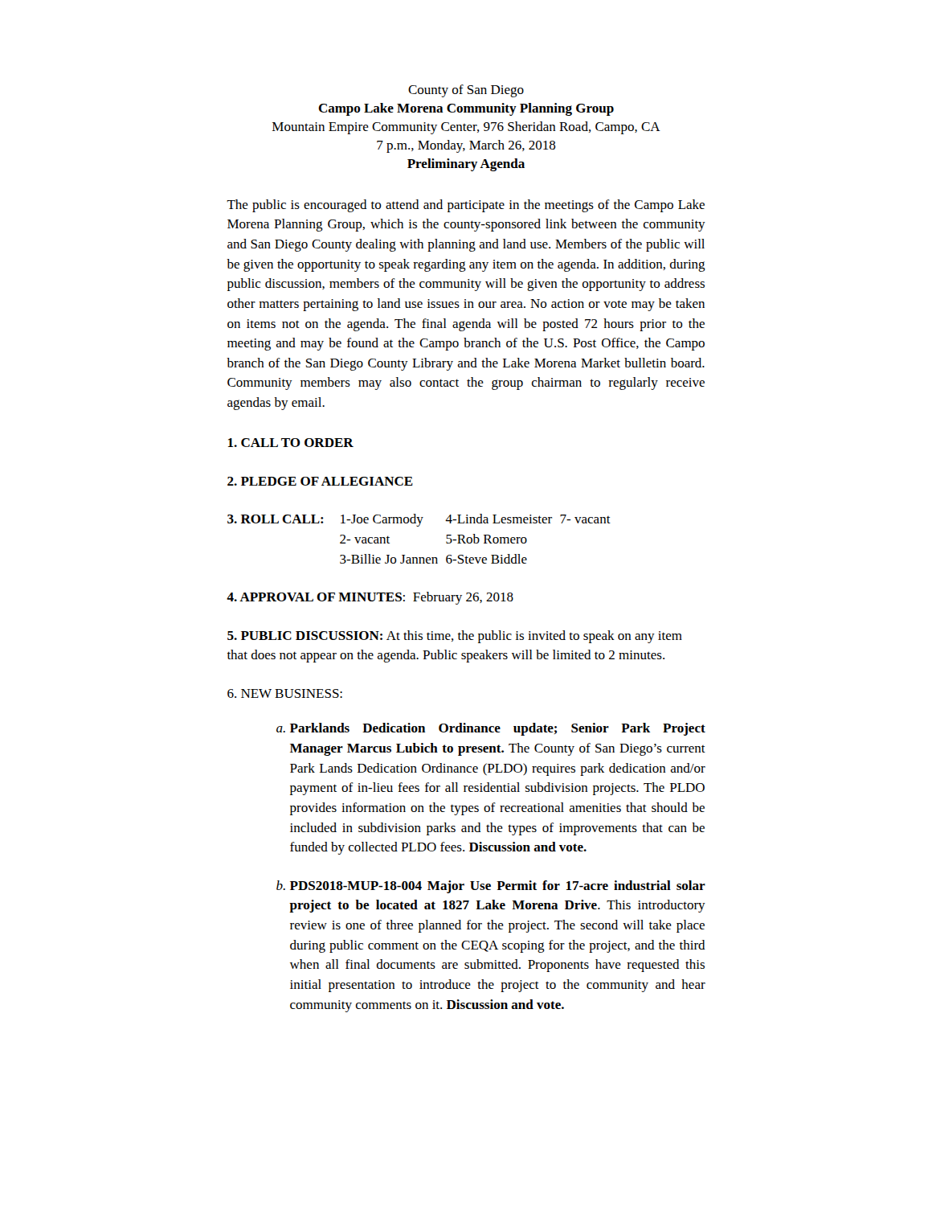County of San Diego
Campo Lake Morena Community Planning Group
Mountain Empire Community Center, 976 Sheridan Road, Campo, CA
7 p.m., Monday, March 26, 2018
Preliminary Agenda
The public is encouraged to attend and participate in the meetings of the Campo Lake Morena Planning Group, which is the county-sponsored link between the community and San Diego County dealing with planning and land use. Members of the public will be given the opportunity to speak regarding any item on the agenda. In addition, during public discussion, members of the community will be given the opportunity to address other matters pertaining to land use issues in our area. No action or vote may be taken on items not on the agenda. The final agenda will be posted 72 hours prior to the meeting and may be found at the Campo branch of the U.S. Post Office, the Campo branch of the San Diego County Library and the Lake Morena Market bulletin board. Community members may also contact the group chairman to regularly receive agendas by email.
1. CALL TO ORDER
2. PLEDGE OF ALLEGIANCE
| 3. ROLL CALL: | 1-Joe Carmody | 4-Linda Lesmeister | 7- vacant |
| | 2- vacant | 5-Rob Romero | |
| | 3-Billie Jo Jannen | 6-Steve Biddle | |
4. APPROVAL OF MINUTES: February 26, 2018
5. PUBLIC DISCUSSION: At this time, the public is invited to speak on any item that does not appear on the agenda. Public speakers will be limited to 2 minutes.
6. NEW BUSINESS:
Parklands Dedication Ordinance update; Senior Park Project Manager Marcus Lubich to present. The County of San Diego’s current Park Lands Dedication Ordinance (PLDO) requires park dedication and/or payment of in-lieu fees for all residential subdivision projects. The PLDO provides information on the types of recreational amenities that should be included in subdivision parks and the types of improvements that can be funded by collected PLDO fees. Discussion and vote.
PDS2018-MUP-18-004 Major Use Permit for 17-acre industrial solar project to be located at 1827 Lake Morena Drive. This introductory review is one of three planned for the project. The second will take place during public comment on the CEQA scoping for the project, and the third when all final documents are submitted. Proponents have requested this initial presentation to introduce the project to the community and hear community comments on it. Discussion and vote.